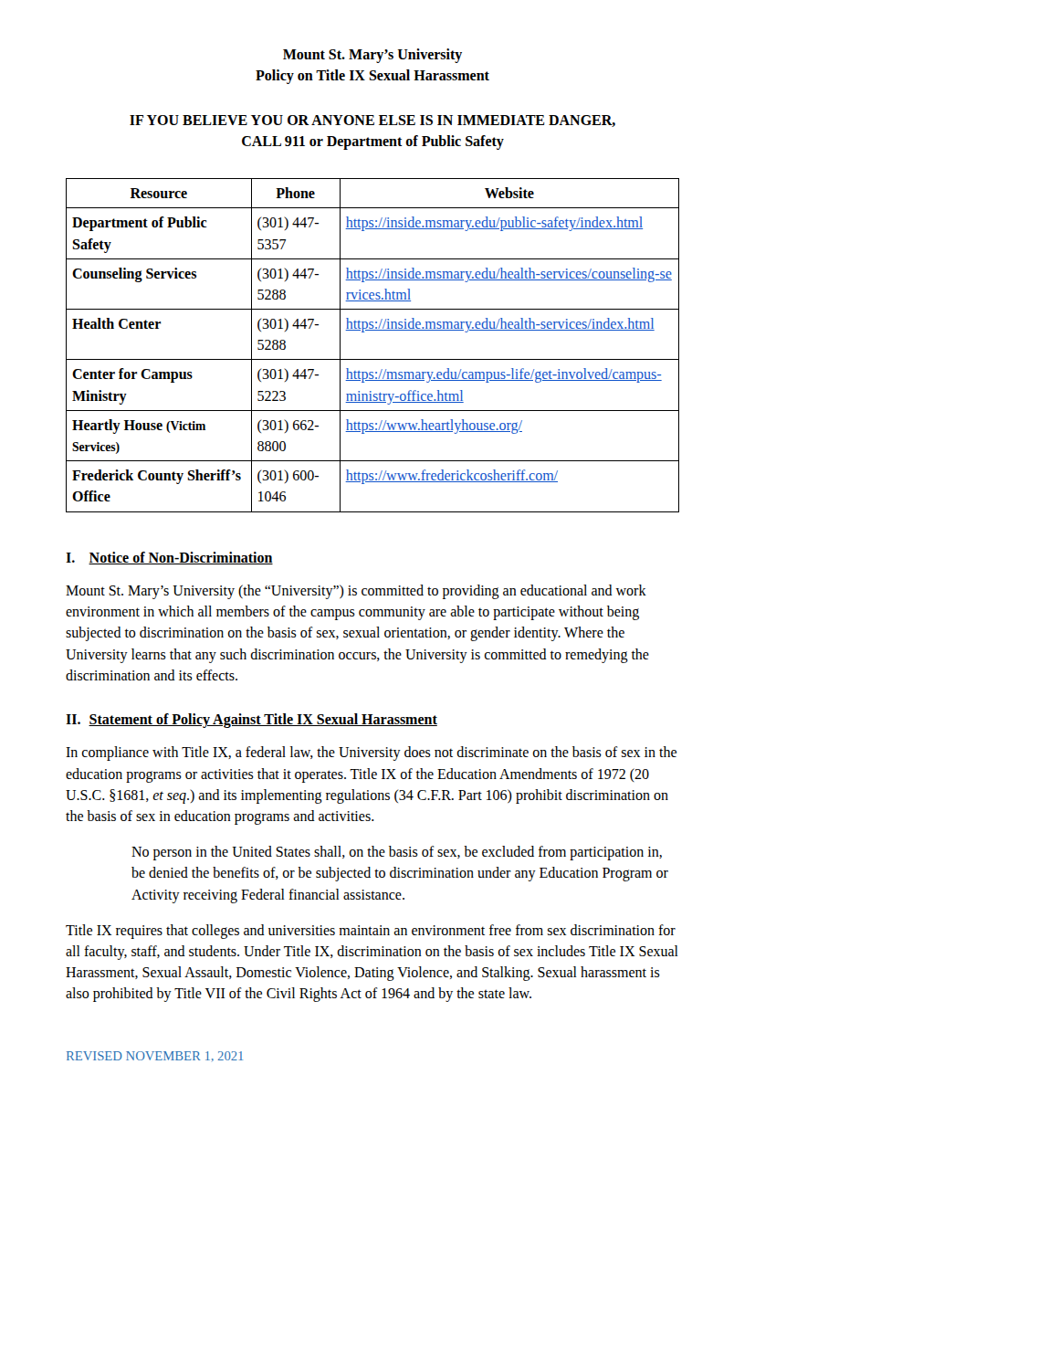Mount St. Mary’s University Policy on Title IX Sexual Harassment
IF YOU BELIEVE YOU OR ANYONE ELSE IS IN IMMEDIATE DANGER, CALL 911 or Department of Public Safety
| Resource | Phone | Website |
| --- | --- | --- |
| Department of Public Safety | (301) 447-5357 | https://inside.msmary.edu/public-safety/index.html |
| Counseling Services | (301) 447-5288 | https://inside.msmary.edu/health-services/counseling-services.html |
| Health Center | (301) 447-5288 | https://inside.msmary.edu/health-services/index.html |
| Center for Campus Ministry | (301) 447-5223 | https://msmary.edu/campus-life/get-involved/campus-ministry-office.html |
| Heartly House (Victim Services) | (301) 662-8800 | https://www.heartlyhouse.org/ |
| Frederick County Sheriff’s Office | (301) 600-1046 | https://www.frederickcosheriff.com/ |
I. Notice of Non-Discrimination
Mount St. Mary’s University (the “University”) is committed to providing an educational and work environment in which all members of the campus community are able to participate without being subjected to discrimination on the basis of sex, sexual orientation, or gender identity. Where the University learns that any such discrimination occurs, the University is committed to remedying the discrimination and its effects.
II. Statement of Policy Against Title IX Sexual Harassment
In compliance with Title IX, a federal law, the University does not discriminate on the basis of sex in the education programs or activities that it operates. Title IX of the Education Amendments of 1972 (20 U.S.C. §1681, et seq.) and its implementing regulations (34 C.F.R. Part 106) prohibit discrimination on the basis of sex in education programs and activities.
No person in the United States shall, on the basis of sex, be excluded from participation in, be denied the benefits of, or be subjected to discrimination under any Education Program or Activity receiving Federal financial assistance.
Title IX requires that colleges and universities maintain an environment free from sex discrimination for all faculty, staff, and students. Under Title IX, discrimination on the basis of sex includes Title IX Sexual Harassment, Sexual Assault, Domestic Violence, Dating Violence, and Stalking. Sexual harassment is also prohibited by Title VII of the Civil Rights Act of 1964 and by the state law.
REVISED NOVEMBER 1, 2021